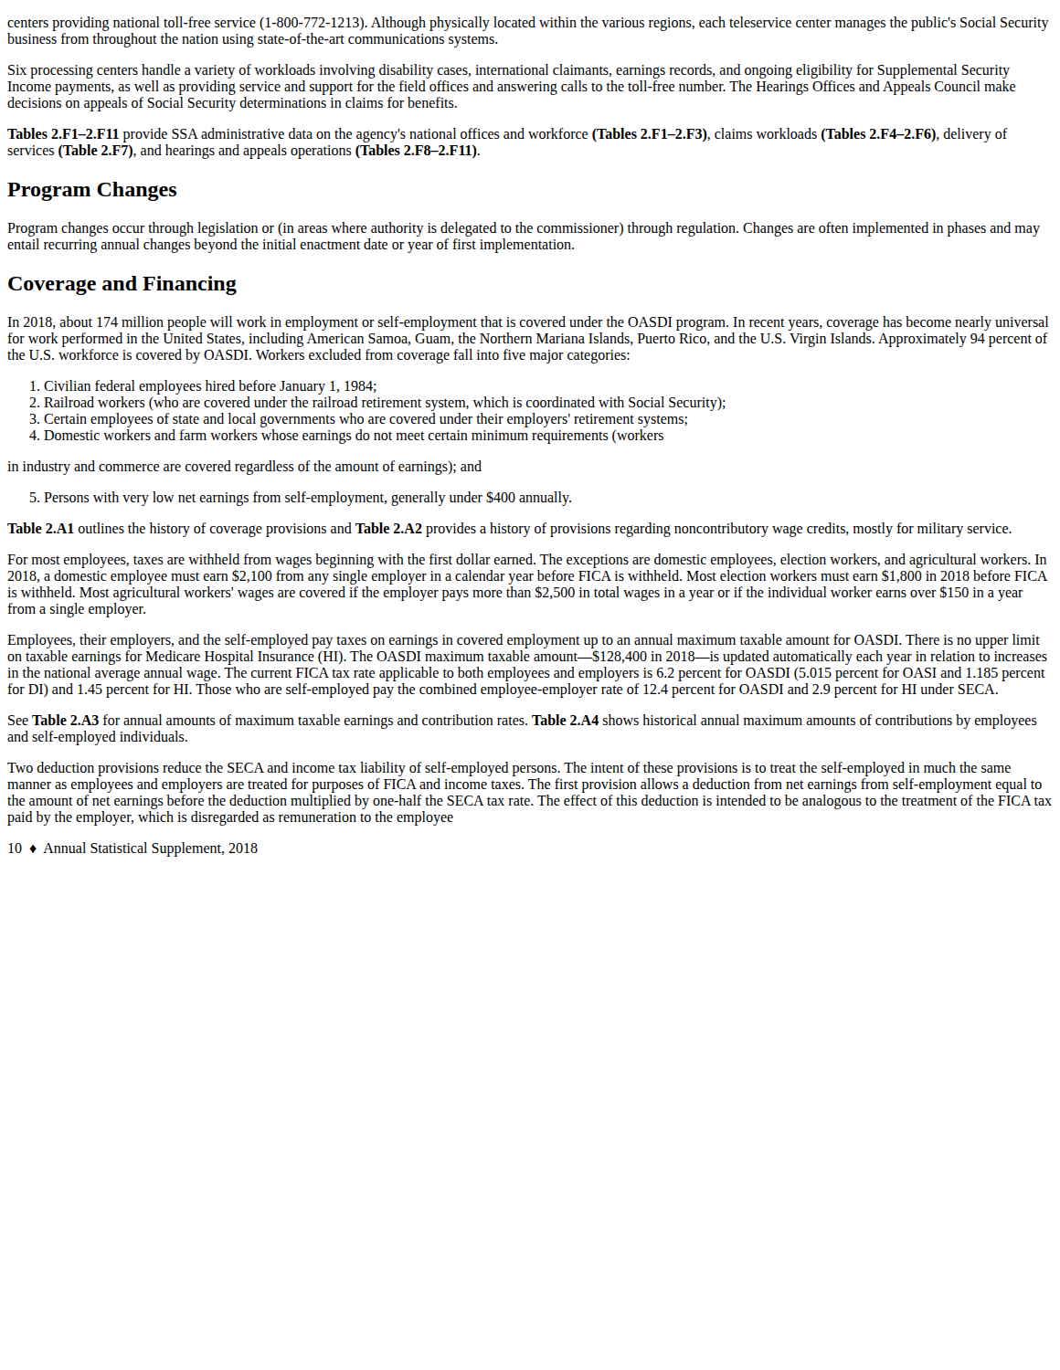centers providing national toll-free service (1-800-772-1213). Although physically located within the various regions, each teleservice center manages the public's Social Security business from throughout the nation using state-of-the-art communications systems.
Six processing centers handle a variety of workloads involving disability cases, international claimants, earnings records, and ongoing eligibility for Supplemental Security Income payments, as well as providing service and support for the field offices and answering calls to the toll-free number. The Hearings Offices and Appeals Council make decisions on appeals of Social Security determinations in claims for benefits.
Tables 2.F1–2.F11 provide SSA administrative data on the agency's national offices and workforce (Tables 2.F1–2.F3), claims workloads (Tables 2.F4–2.F6), delivery of services (Table 2.F7), and hearings and appeals operations (Tables 2.F8–2.F11).
Program Changes
Program changes occur through legislation or (in areas where authority is delegated to the commissioner) through regulation. Changes are often implemented in phases and may entail recurring annual changes beyond the initial enactment date or year of first implementation.
Coverage and Financing
In 2018, about 174 million people will work in employment or self-employment that is covered under the OASDI program. In recent years, coverage has become nearly universal for work performed in the United States, including American Samoa, Guam, the Northern Mariana Islands, Puerto Rico, and the U.S. Virgin Islands. Approximately 94 percent of the U.S. workforce is covered by OASDI. Workers excluded from coverage fall into five major categories:
Civilian federal employees hired before January 1, 1984;
Railroad workers (who are covered under the railroad retirement system, which is coordinated with Social Security);
Certain employees of state and local governments who are covered under their employers' retirement systems;
Domestic workers and farm workers whose earnings do not meet certain minimum requirements (workers
in industry and commerce are covered regardless of the amount of earnings); and
Persons with very low net earnings from self-employment, generally under $400 annually.
Table 2.A1 outlines the history of coverage provisions and Table 2.A2 provides a history of provisions regarding noncontributory wage credits, mostly for military service.
For most employees, taxes are withheld from wages beginning with the first dollar earned. The exceptions are domestic employees, election workers, and agricultural workers. In 2018, a domestic employee must earn $2,100 from any single employer in a calendar year before FICA is withheld. Most election workers must earn $1,800 in 2018 before FICA is withheld. Most agricultural workers' wages are covered if the employer pays more than $2,500 in total wages in a year or if the individual worker earns over $150 in a year from a single employer.
Employees, their employers, and the self-employed pay taxes on earnings in covered employment up to an annual maximum taxable amount for OASDI. There is no upper limit on taxable earnings for Medicare Hospital Insurance (HI). The OASDI maximum taxable amount—$128,400 in 2018—is updated automatically each year in relation to increases in the national average annual wage. The current FICA tax rate applicable to both employees and employers is 6.2 percent for OASDI (5.015 percent for OASI and 1.185 percent for DI) and 1.45 percent for HI. Those who are self-employed pay the combined employee-employer rate of 12.4 percent for OASDI and 2.9 percent for HI under SECA.
See Table 2.A3 for annual amounts of maximum taxable earnings and contribution rates. Table 2.A4 shows historical annual maximum amounts of contributions by employees and self-employed individuals.
Two deduction provisions reduce the SECA and income tax liability of self-employed persons. The intent of these provisions is to treat the self-employed in much the same manner as employees and employers are treated for purposes of FICA and income taxes. The first provision allows a deduction from net earnings from self-employment equal to the amount of net earnings before the deduction multiplied by one-half the SECA tax rate. The effect of this deduction is intended to be analogous to the treatment of the FICA tax paid by the employer, which is disregarded as remuneration to the employee
10 ♦ Annual Statistical Supplement, 2018